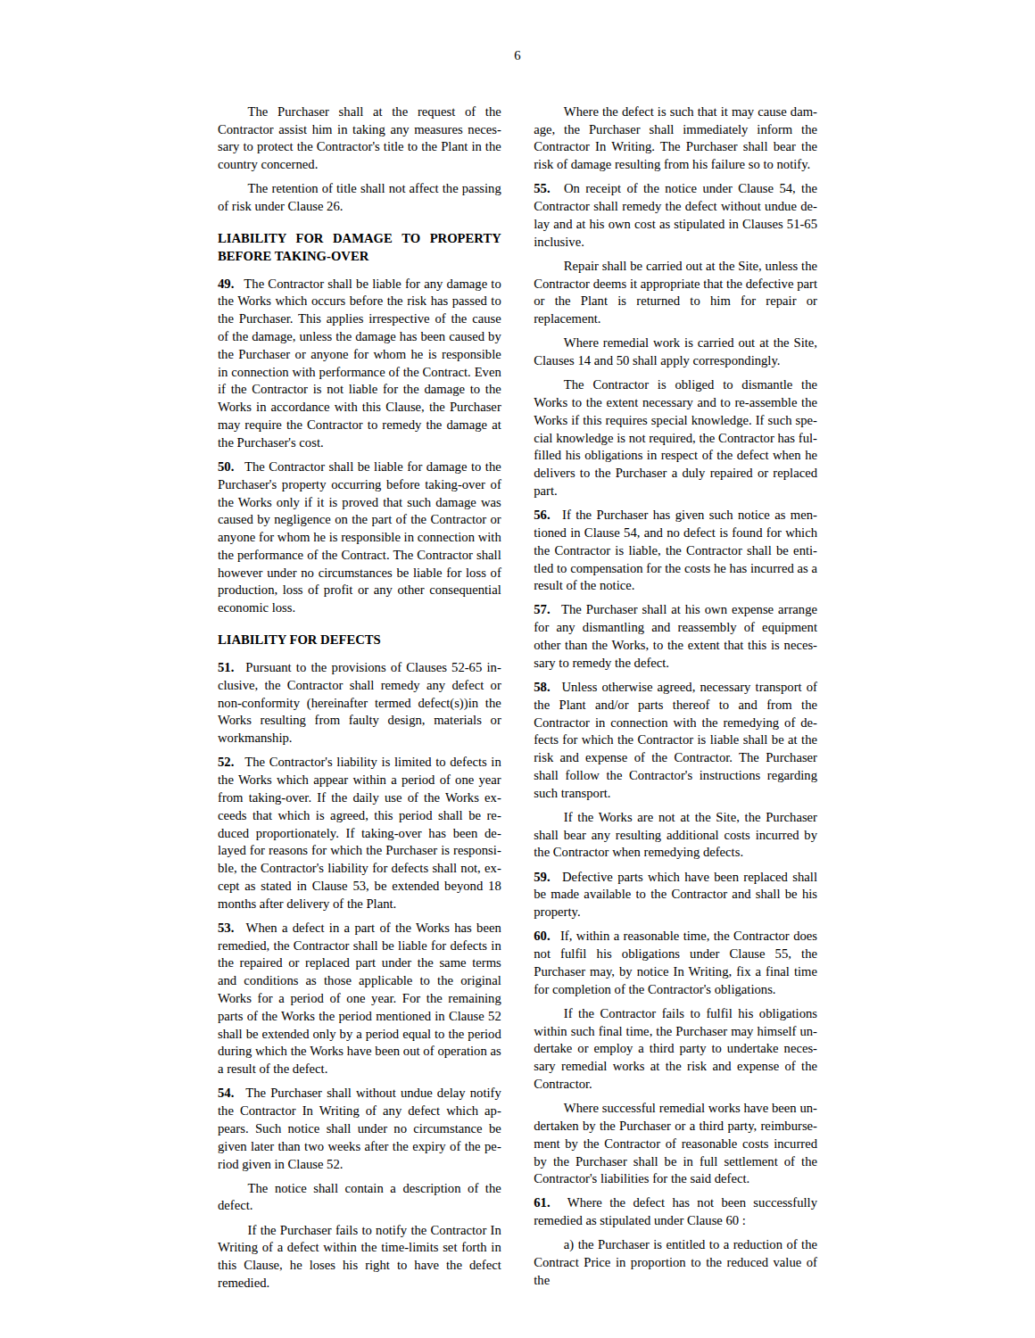6
The Purchaser shall at the request of the Contractor assist him in taking any measures necessary to protect the Contractor's title to the Plant in the country concerned.
The retention of title shall not affect the passing of risk under Clause 26.
LIABILITY FOR DAMAGE TO PROPERTY BEFORE TAKING-OVER
49. The Contractor shall be liable for any damage to the Works which occurs before the risk has passed to the Purchaser. This applies irrespective of the cause of the damage, unless the damage has been caused by the Purchaser or anyone for whom he is responsible in connection with performance of the Contract. Even if the Contractor is not liable for the damage to the Works in accordance with this Clause, the Purchaser may require the Contractor to remedy the damage at the Purchaser's cost.
50. The Contractor shall be liable for damage to the Purchaser's property occurring before taking-over of the Works only if it is proved that such damage was caused by negligence on the part of the Contractor or anyone for whom he is responsible in connection with the performance of the Contract. The Contractor shall however under no circumstances be liable for loss of production, loss of profit or any other consequential economic loss.
LIABILITY FOR DEFECTS
51. Pursuant to the provisions of Clauses 52-65 inclusive, the Contractor shall remedy any defect or non-conformity (hereinafter termed defect(s))in the Works resulting from faulty design, materials or workmanship.
52. The Contractor's liability is limited to defects in the Works which appear within a period of one year from taking-over. If the daily use of the Works exceeds that which is agreed, this period shall be reduced proportionately. If taking-over has been delayed for reasons for which the Purchaser is responsible, the Contractor's liability for defects shall not, except as stated in Clause 53, be extended beyond 18 months after delivery of the Plant.
53. When a defect in a part of the Works has been remedied, the Contractor shall be liable for defects in the repaired or replaced part under the same terms and conditions as those applicable to the original Works for a period of one year. For the remaining parts of the Works the period mentioned in Clause 52 shall be extended only by a period equal to the period during which the Works have been out of operation as a result of the defect.
54. The Purchaser shall without undue delay notify the Contractor In Writing of any defect which appears. Such notice shall under no circumstance be given later than two weeks after the expiry of the period given in Clause 52.
The notice shall contain a description of the defect.
If the Purchaser fails to notify the Contractor In Writing of a defect within the time-limits set forth in this Clause, he loses his right to have the defect remedied.
Where the defect is such that it may cause damage, the Purchaser shall immediately inform the Contractor In Writing. The Purchaser shall bear the risk of damage resulting from his failure so to notify.
55. On receipt of the notice under Clause 54, the Contractor shall remedy the defect without undue delay and at his own cost as stipulated in Clauses 51-65 inclusive.
Repair shall be carried out at the Site, unless the Contractor deems it appropriate that the defective part or the Plant is returned to him for repair or replacement.
Where remedial work is carried out at the Site, Clauses 14 and 50 shall apply correspondingly.
The Contractor is obliged to dismantle the Works to the extent necessary and to re-assemble the Works if this requires special knowledge. If such special knowledge is not required, the Contractor has fulfilled his obligations in respect of the defect when he delivers to the Purchaser a duly repaired or replaced part.
56. If the Purchaser has given such notice as mentioned in Clause 54, and no defect is found for which the Contractor is liable, the Contractor shall be entitled to compensation for the costs he has incurred as a result of the notice.
57. The Purchaser shall at his own expense arrange for any dismantling and reassembly of equipment other than the Works, to the extent that this is necessary to remedy the defect.
58. Unless otherwise agreed, necessary transport of the Plant and/or parts thereof to and from the Contractor in connection with the remedying of defects for which the Contractor is liable shall be at the risk and expense of the Contractor. The Purchaser shall follow the Contractor's instructions regarding such transport.
If the Works are not at the Site, the Purchaser shall bear any resulting additional costs incurred by the Contractor when remedying defects.
59. Defective parts which have been replaced shall be made available to the Contractor and shall be his property.
60. If, within a reasonable time, the Contractor does not fulfil his obligations under Clause 55, the Purchaser may, by notice In Writing, fix a final time for completion of the Contractor's obligations.
If the Contractor fails to fulfil his obligations within such final time, the Purchaser may himself undertake or employ a third party to undertake necessary remedial works at the risk and expense of the Contractor.
Where successful remedial works have been undertaken by the Purchaser or a third party, reimbursement by the Contractor of reasonable costs incurred by the Purchaser shall be in full settlement of the Contractor's liabilities for the said defect.
61. Where the defect has not been successfully remedied as stipulated under Clause 60 :
a) the Purchaser is entitled to a reduction of the Contract Price in proportion to the reduced value of the